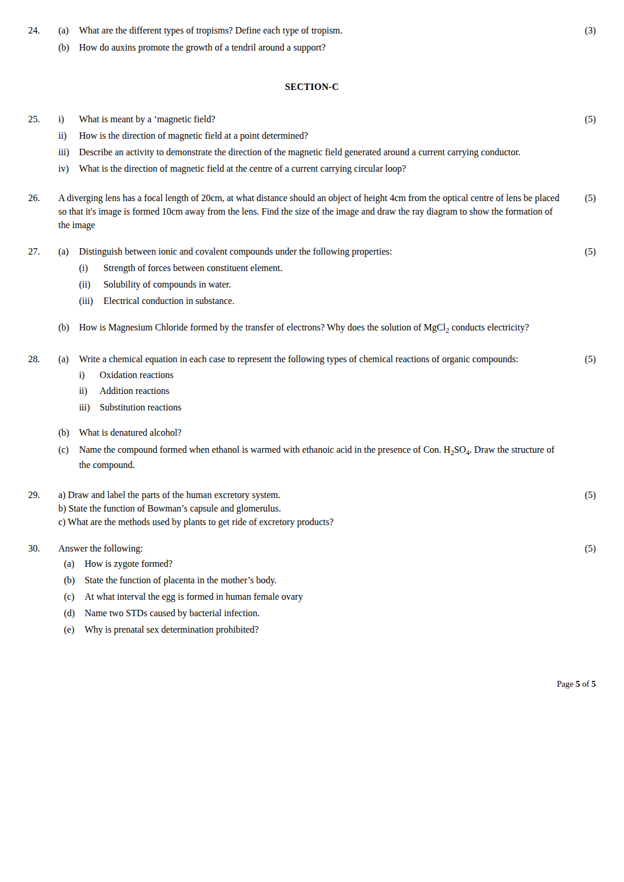24.
(a)
What are the different types of tropisms? Define each type of tropism.
(b)
How do auxins promote the growth of a tendril around a support?
(3)
SECTION-C
25.
i) What is meant by a ‘magnetic field?
ii) How is the direction of magnetic field at a point determined?
iii) Describe an activity to demonstrate the direction of the magnetic field generated around a current carrying conductor.
iv) What is the direction of magnetic field at the centre of a current carrying circular loop?
(5)
26.
A diverging lens has a focal length of 20cm, at what distance should an object of height 4cm from the optical centre of lens be placed so that it's image is formed 10cm away from the lens. Find the size of the image and draw the ray diagram to show the formation of the image
(5)
27.
(a)
Distinguish between ionic and covalent compounds under the following properties:
(i) Strength of forces between constituent element.
(ii) Solubility of compounds in water.
(iii) Electrical conduction in substance.
(b)
How is Magnesium Chloride formed by the transfer of electrons? Why does the solution of MgCl2 conducts electricity?
(5)
28.
(a)
Write a chemical equation in each case to represent the following types of chemical reactions of organic compounds:
i) Oxidation reactions
ii) Addition reactions
iii) Substitution reactions
(b)
What is denatured alcohol?
(c)
Name the compound formed when ethanol is warmed with ethanoic acid in the presence of Con. H2SO4. Draw the structure of the compound.
(5)
29.
a) Draw and label the parts of the human excretory system.
b) State the function of Bowman’s capsule and glomerulus.
c) What are the methods used by plants to get ride of excretory products?
(5)
30.
Answer the following:
(a) How is zygote formed?
(b) State the function of placenta in the mother’s body.
(c) At what interval the egg is formed in human female ovary
(d) Name two STDs caused by bacterial infection.
(e) Why is prenatal sex determination prohibited?
(5)
Page 5 of 5